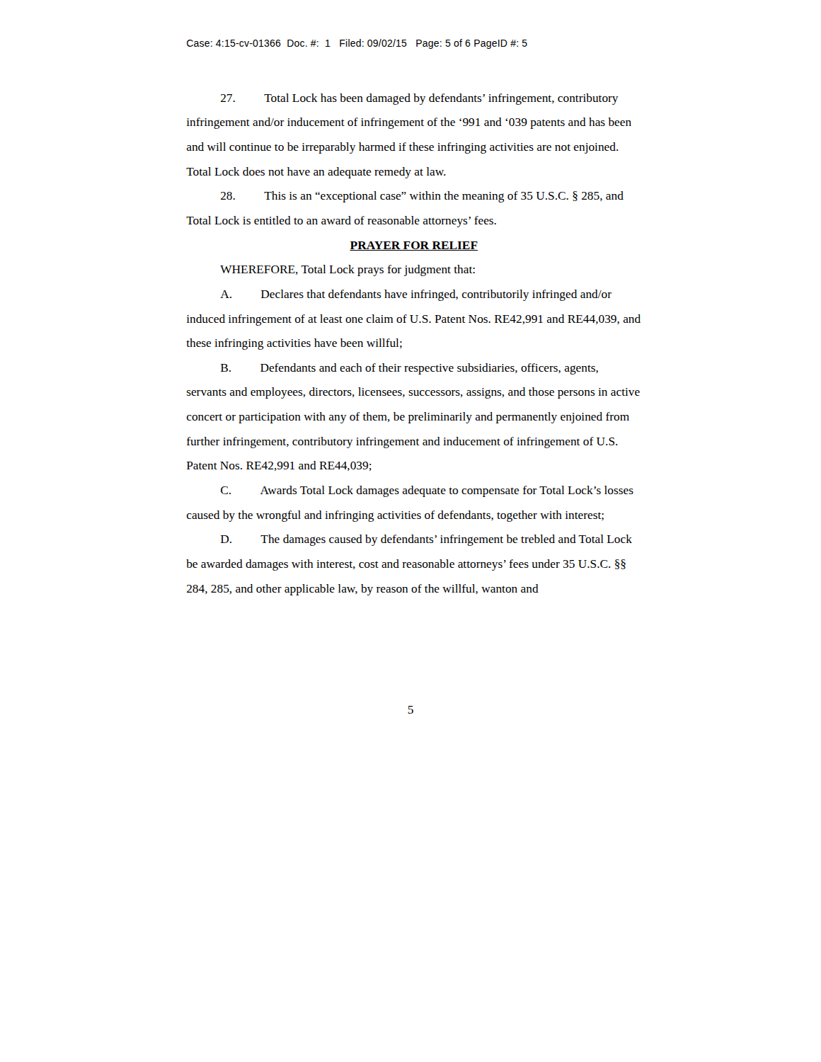Case: 4:15-cv-01366 Doc. #: 1 Filed: 09/02/15 Page: 5 of 6 PageID #: 5
27. Total Lock has been damaged by defendants’ infringement, contributory infringement and/or inducement of infringement of the ‘991 and ‘039 patents and has been and will continue to be irreparably harmed if these infringing activities are not enjoined. Total Lock does not have an adequate remedy at law.
28. This is an “exceptional case” within the meaning of 35 U.S.C. § 285, and Total Lock is entitled to an award of reasonable attorneys’ fees.
PRAYER FOR RELIEF
WHEREFORE, Total Lock prays for judgment that:
A. Declares that defendants have infringed, contributorily infringed and/or induced infringement of at least one claim of U.S. Patent Nos. RE42,991 and RE44,039, and these infringing activities have been willful;
B. Defendants and each of their respective subsidiaries, officers, agents, servants and employees, directors, licensees, successors, assigns, and those persons in active concert or participation with any of them, be preliminarily and permanently enjoined from further infringement, contributory infringement and inducement of infringement of U.S. Patent Nos. RE42,991 and RE44,039;
C. Awards Total Lock damages adequate to compensate for Total Lock’s losses caused by the wrongful and infringing activities of defendants, together with interest;
D. The damages caused by defendants’ infringement be trebled and Total Lock be awarded damages with interest, cost and reasonable attorneys’ fees under 35 U.S.C. §§ 284, 285, and other applicable law, by reason of the willful, wanton and
5